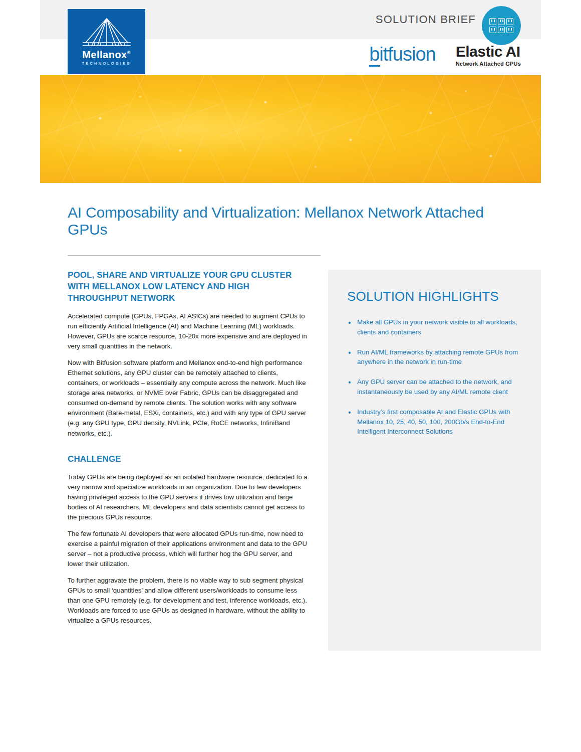Mellanox®
TECHNOLOGIES
SOLUTION BRIEF
bitfusion
Elastic AI
Network Attached GPUs
AI Composability and Virtualization: Mellanox Network Attached GPUs
Pool, Share and Virtualize Your GPU Cluster with Mellanox Low Latency and High Throughput Network
Accelerated compute (GPUs, FPGAs, AI ASICs) are needed to augment CPUs to run efficiently Artificial Intelligence (AI) and Machine Learning (ML) workloads. However, GPUs are scarce resource, 10-20x more expensive and are deployed in very small quantities in the network.
Now with Bitfusion software platform and Mellanox end-to-end high performance Ethernet solutions, any GPU cluster can be remotely attached to clients, containers, or workloads – essentially any compute across the network. Much like storage area networks, or NVME over Fabric, GPUs can be disaggregated and consumed on-demand by remote clients. The solution works with any software environment (Bare-metal, ESXi, containers, etc.) and with any type of GPU server (e.g. any GPU type, GPU density, NVLink, PCIe, RoCE networks, InfiniBand networks, etc.).
Challenge
Today GPUs are being deployed as an isolated hardware resource, dedicated to a very narrow and specialize workloads in an organization. Due to few developers having privileged access to the GPU servers it drives low utilization and large bodies of AI researchers, ML developers and data scientists cannot get access to the precious GPUs resource.
The few fortunate AI developers that were allocated GPUs run-time, now need to exercise a painful migration of their applications environment and data to the GPU server – not a productive process, which will further hog the GPU server, and lower their utilization.
To further aggravate the problem, there is no viable way to sub segment physical GPUs to small ‘quantities’ and allow different users/workloads to consume less than one GPU remotely (e.g. for development and test, inference workloads, etc.). Workloads are forced to use GPUs as designed in hardware, without the ability to virtualize a GPUs resources.
SOLUTION HIGHLIGHTS
Make all GPUs in your network visible to all workloads, clients and containers
Run AI/ML frameworks by attaching remote GPUs from anywhere in the network in run-time
Any GPU server can be attached to the network, and instantaneously be used by any AI/ML remote client
Industry’s first composable AI and Elastic GPUs with Mellanox 10, 25, 40, 50, 100, 200Gb/s End-to-End Intelligent Interconnect Solutions